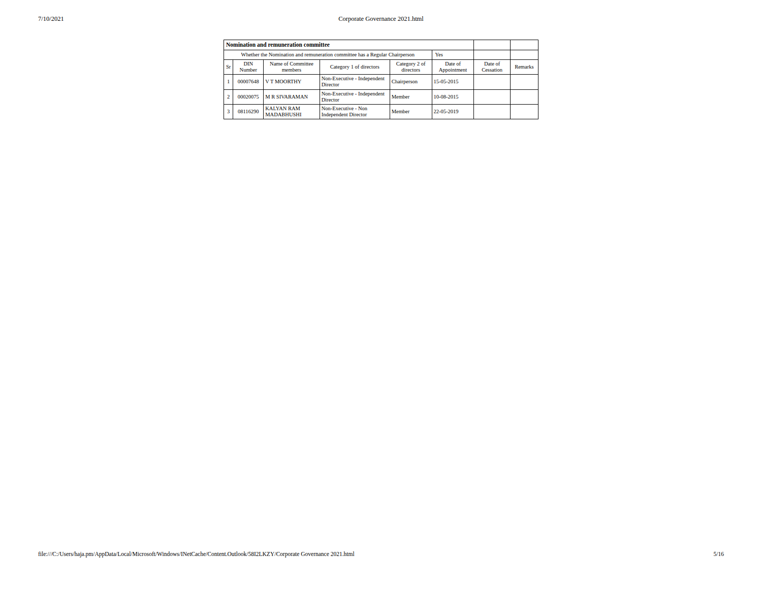7/10/2021
Corporate Governance 2021.html
| Nomination and remuneration committee | | |
| Whether the Nomination and remuneration committee has a Regular Chairperson | Yes | | |
| Sr | DIN Number | Name of Committee members | Category 1 of directors | Category 2 of directors | Date of Appointment | Date of Cessation | Remarks |
| 1 | 00007648 | V T MOORTHY | Non-Executive - Independent Director | Chairperson | 15-05-2015 | | |
| 2 | 00020075 | M R SIVARAMAN | Non-Executive - Independent Director | Member | 10-08-2015 | | |
| 3 | 08116290 | KALYAN RAM MADABHUSHI | Non-Executive - Non Independent Director | Member | 22-05-2019 | | |
file:///C:/Users/haja.pm/AppData/Local/Microsoft/Windows/INetCache/Content.Outlook/58I2LKZY/Corporate Governance 2021.html
5/16